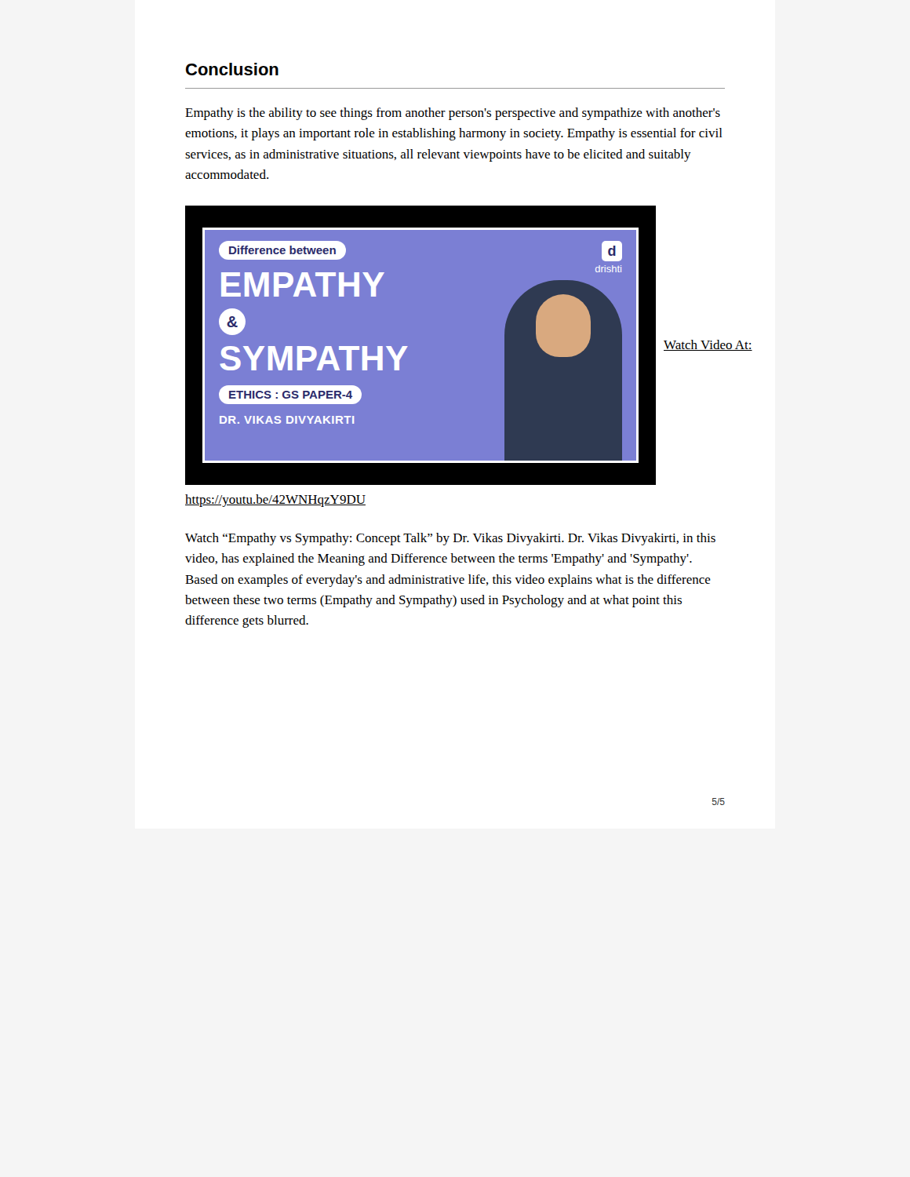Conclusion
Empathy is the ability to see things from another person's perspective and sympathize with another's emotions, it plays an important role in establishing harmony in society. Empathy is essential for civil services, as in administrative situations, all relevant viewpoints have to be elicited and suitably accommodated.
Difference between
EMPATHY
&
SYMPATHY
ETHICS : GS PAPER-4
DR. VIKAS DIVYAKIRTI
d
drishti
Watch Video At:
https://youtu.be/42WNHqzY9DU
Watch “Empathy vs Sympathy: Concept Talk” by Dr. Vikas Divyakirti. Dr. Vikas Divyakirti, in this video, has explained the Meaning and Difference between the terms 'Empathy' and 'Sympathy'. Based on examples of everyday's and administrative life, this video explains what is the difference between these two terms (Empathy and Sympathy) used in Psychology and at what point this difference gets blurred.
5/5